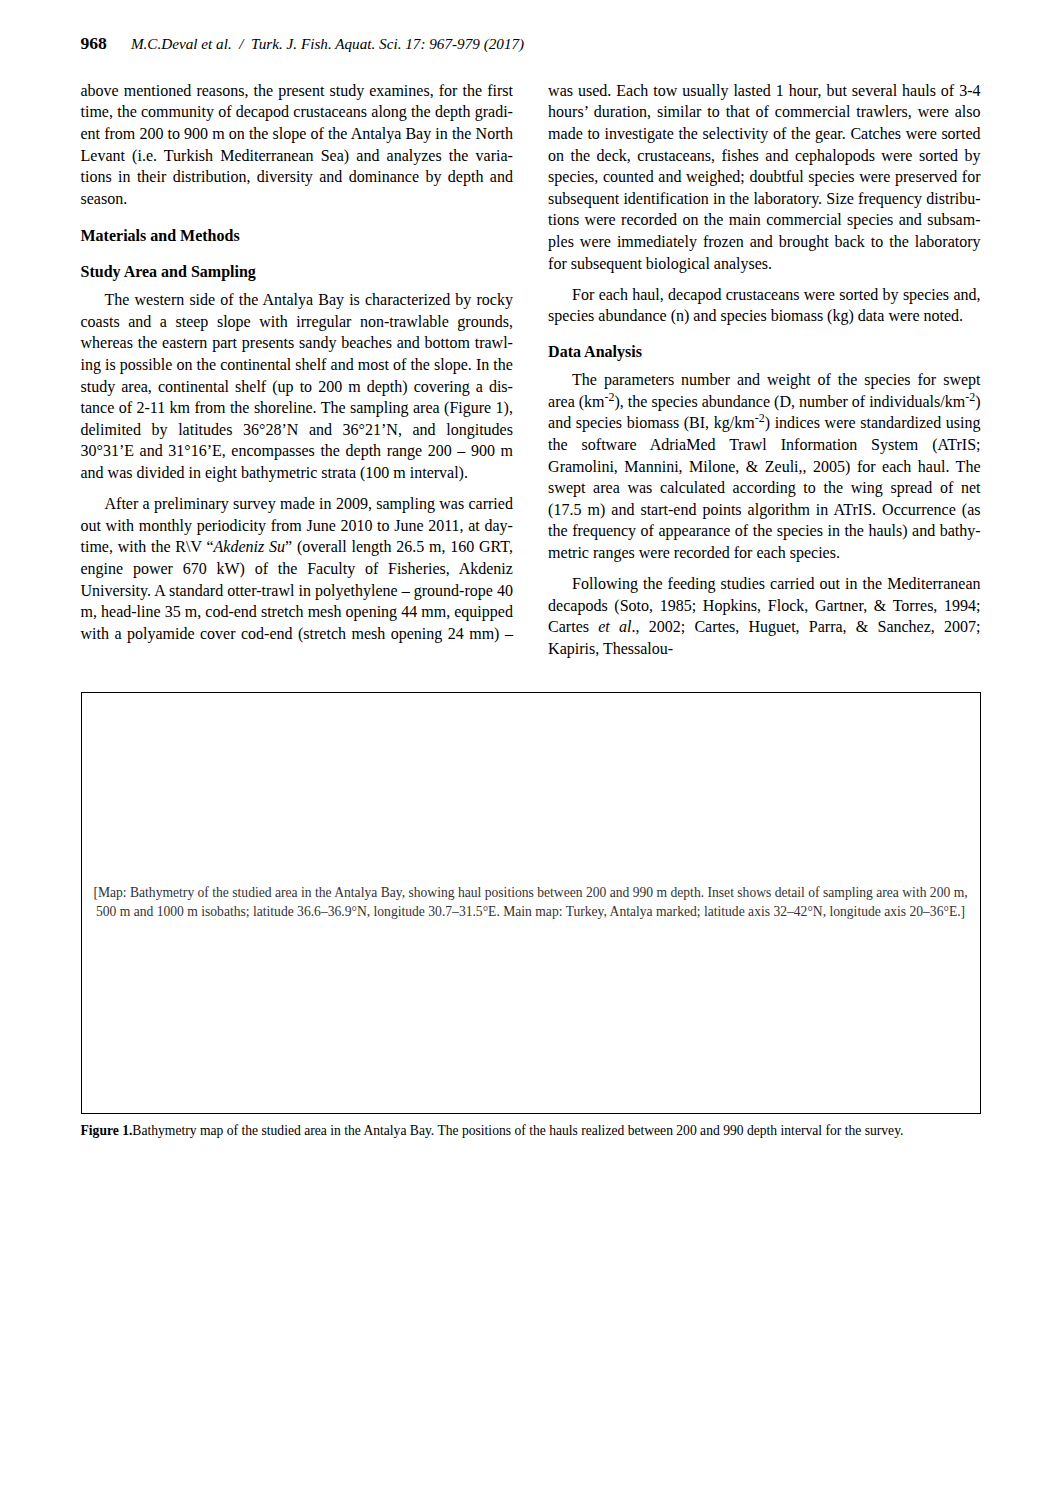968 M.C.Deval et al. / Turk. J. Fish. Aquat. Sci. 17: 967-979 (2017)
above mentioned reasons, the present study examines, for the first time, the community of decapod crustaceans along the depth gradient from 200 to 900 m on the slope of the Antalya Bay in the North Levant (i.e. Turkish Mediterranean Sea) and analyzes the variations in their distribution, diversity and dominance by depth and season.
Materials and Methods
Study Area and Sampling
The western side of the Antalya Bay is characterized by rocky coasts and a steep slope with irregular non-trawlable grounds, whereas the eastern part presents sandy beaches and bottom trawling is possible on the continental shelf and most of the slope. In the study area, continental shelf (up to 200 m depth) covering a distance of 2-11 km from the shoreline. The sampling area (Figure 1), delimited by latitudes 36°28’N and 36°21’N, and longitudes 30°31’E and 31°16’E, encompasses the depth range 200 – 900 m and was divided in eight bathymetric strata (100 m interval).
After a preliminary survey made in 2009, sampling was carried out with monthly periodicity from June 2010 to June 2011, at daytime, with the R\V “Akdeniz Su” (overall length 26.5 m, 160 GRT, engine power 670 kW) of the Faculty of Fisheries, Akdeniz University. A standard otter-trawl in polyethylene – ground-rope 40 m, head-line 35 m, cod-end stretch mesh opening 44 mm, equipped with a polyamide cover cod-end (stretch mesh opening 24 mm) – was used. Each tow usually lasted 1 hour, but several hauls of 3-4 hours’ duration, similar to that of commercial trawlers, were also made to investigate the selectivity of the gear. Catches were sorted on the deck, crustaceans, fishes and cephalopods were sorted by species, counted and weighed; doubtful species were preserved for subsequent identification in the laboratory. Size frequency distributions were recorded on the main commercial species and subsamples were immediately frozen and brought back to the laboratory for subsequent biological analyses.
For each haul, decapod crustaceans were sorted by species and, species abundance (n) and species biomass (kg) data were noted.
Data Analysis
The parameters number and weight of the species for swept area (km-2), the species abundance (D, number of individuals/km-2) and species biomass (BI, kg/km-2) indices were standardized using the software AdriaMed Trawl Information System (ATrIS; Gramolini, Mannini, Milone, & Zeuli,, 2005) for each haul. The swept area was calculated according to the wing spread of net (17.5 m) and start-end points algorithm in ATrIS. Occurrence (as the frequency of appearance of the species in the hauls) and bathymetric ranges were recorded for each species.
Following the feeding studies carried out in the Mediterranean decapods (Soto, 1985; Hopkins, Flock, Gartner, & Torres, 1994; Cartes et al., 2002; Cartes, Huguet, Parra, & Sanchez, 2007; Kapiris, Thessalou-
[Map: Bathymetry of the studied area in the Antalya Bay, showing haul positions between 200 and 990 m depth. Inset shows detail of sampling area with 200 m, 500 m and 1000 m isobaths; latitude 36.6–36.9°N, longitude 30.7–31.5°E. Main map: Turkey, Antalya marked; latitude axis 32–42°N, longitude axis 20–36°E.]
Figure 1. Bathymetry map of the studied area in the Antalya Bay. The positions of the hauls realized between 200 and 990 depth interval for the survey.